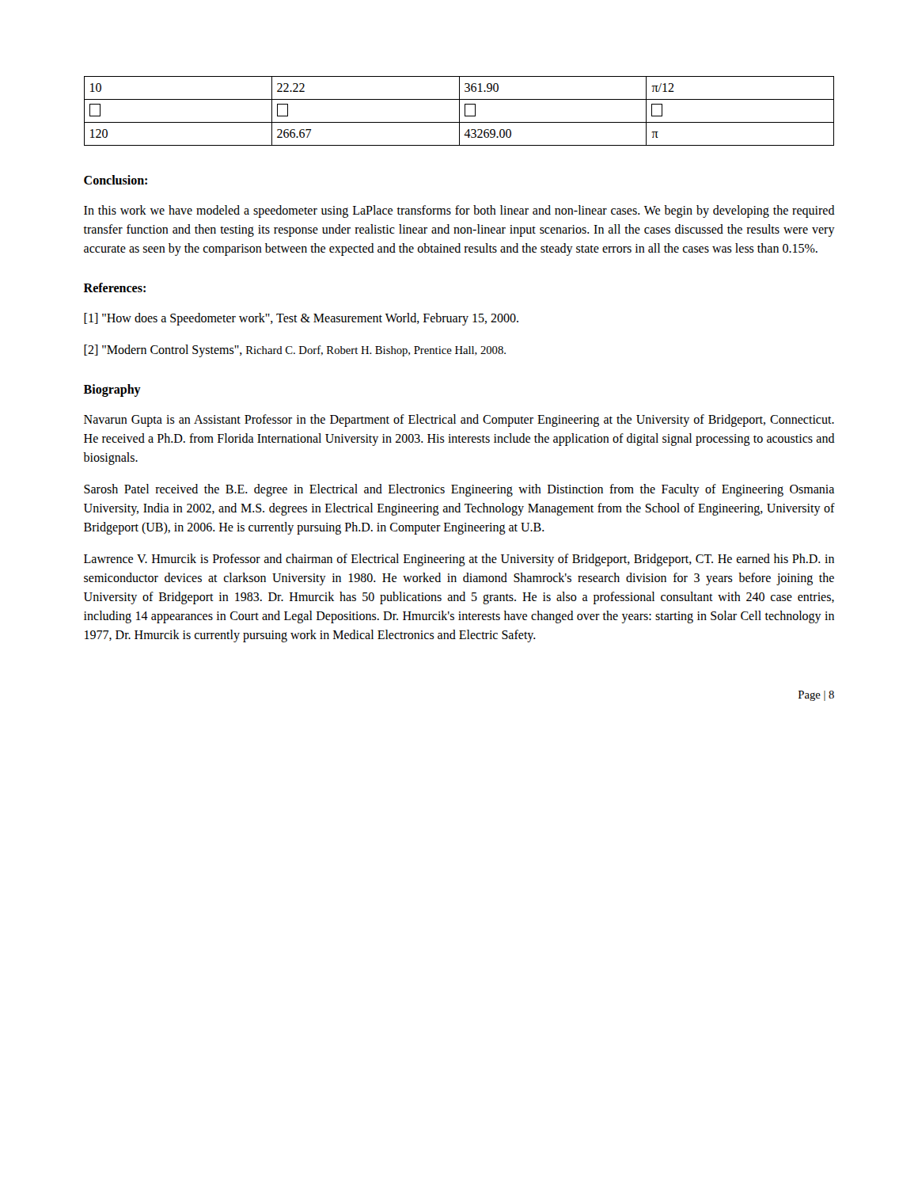| 10 | 22.22 | 361.90 | π /12 |
| 120 | 266.67 | 43269.00 | π |
Conclusion:
In this work we have modeled a speedometer using LaPlace transforms for both linear and non-linear cases. We begin by developing the required transfer function and then testing its response under realistic linear and non-linear input scenarios. In all the cases discussed the results were very accurate as seen by the comparison between the expected and the obtained results and the steady state errors in all the cases was less than 0.15%.
References:
[1] "How does a Speedometer work", Test & Measurement World, February 15, 2000.
[2] "Modern Control Systems", Richard C. Dorf, Robert H. Bishop, Prentice Hall, 2008.
Biography
Navarun Gupta is an Assistant Professor in the Department of Electrical and Computer Engineering at the University of Bridgeport, Connecticut. He received a Ph.D. from Florida International University in 2003. His interests include the application of digital signal processing to acoustics and biosignals.
Sarosh Patel received the B.E. degree in Electrical and Electronics Engineering with Distinction from the Faculty of Engineering Osmania University, India in 2002, and M.S. degrees in Electrical Engineering and Technology Management from the School of Engineering, University of Bridgeport (UB), in 2006. He is currently pursuing Ph.D. in Computer Engineering at U.B.
Lawrence V. Hmurcik is Professor and chairman of Electrical Engineering at the University of Bridgeport, Bridgeport, CT. He earned his Ph.D. in semiconductor devices at clarkson University in 1980. He worked in diamond Shamrock's research division for 3 years before joining the University of Bridgeport in 1983. Dr. Hmurcik has 50 publications and 5 grants. He is also a professional consultant with 240 case entries, including 14 appearances in Court and Legal Depositions. Dr. Hmurcik's interests have changed over the years: starting in Solar Cell technology in 1977, Dr. Hmurcik is currently pursuing work in Medical Electronics and Electric Safety.
Page | 8